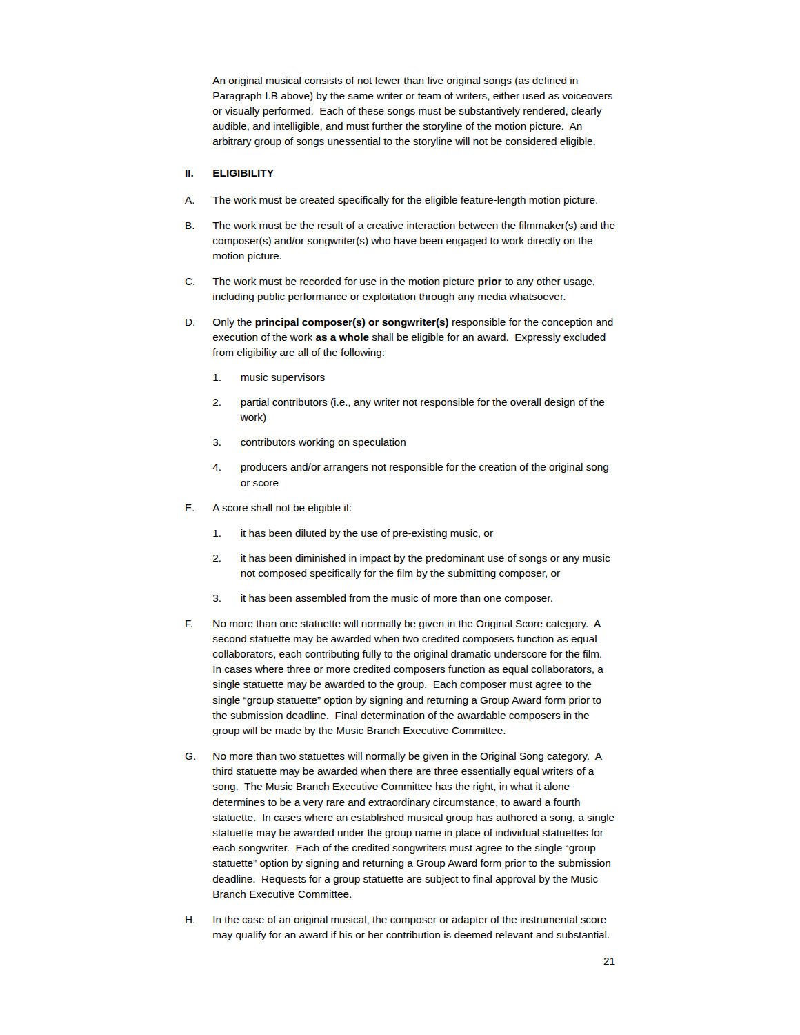An original musical consists of not fewer than five original songs (as defined in Paragraph I.B above) by the same writer or team of writers, either used as voiceovers or visually performed. Each of these songs must be substantively rendered, clearly audible, and intelligible, and must further the storyline of the motion picture. An arbitrary group of songs unessential to the storyline will not be considered eligible.
II. ELIGIBILITY
A.
The work must be created specifically for the eligible feature-length motion picture.
B.
The work must be the result of a creative interaction between the filmmaker(s) and the composer(s) and/or songwriter(s) who have been engaged to work directly on the motion picture.
C.
The work must be recorded for use in the motion picture prior to any other usage, including public performance or exploitation through any media whatsoever.
D.
Only the principal composer(s) or songwriter(s) responsible for the conception and execution of the work as a whole shall be eligible for an award. Expressly excluded from eligibility are all of the following:
1. music supervisors
2. partial contributors (i.e., any writer not responsible for the overall design of the work)
3. contributors working on speculation
4. producers and/or arrangers not responsible for the creation of the original song or score
E.
A score shall not be eligible if:
1. it has been diluted by the use of pre-existing music, or
2. it has been diminished in impact by the predominant use of songs or any music not composed specifically for the film by the submitting composer, or
3. it has been assembled from the music of more than one composer.
F.
No more than one statuette will normally be given in the Original Score category. A second statuette may be awarded when two credited composers function as equal collaborators, each contributing fully to the original dramatic underscore for the film. In cases where three or more credited composers function as equal collaborators, a single statuette may be awarded to the group. Each composer must agree to the single “group statuette” option by signing and returning a Group Award form prior to the submission deadline. Final determination of the awardable composers in the group will be made by the Music Branch Executive Committee.
G.
No more than two statuettes will normally be given in the Original Song category. A third statuette may be awarded when there are three essentially equal writers of a song. The Music Branch Executive Committee has the right, in what it alone determines to be a very rare and extraordinary circumstance, to award a fourth statuette. In cases where an established musical group has authored a song, a single statuette may be awarded under the group name in place of individual statuettes for each songwriter. Each of the credited songwriters must agree to the single “group statuette” option by signing and returning a Group Award form prior to the submission deadline. Requests for a group statuette are subject to final approval by the Music Branch Executive Committee.
H.
In the case of an original musical, the composer or adapter of the instrumental score may qualify for an award if his or her contribution is deemed relevant and substantial.
21